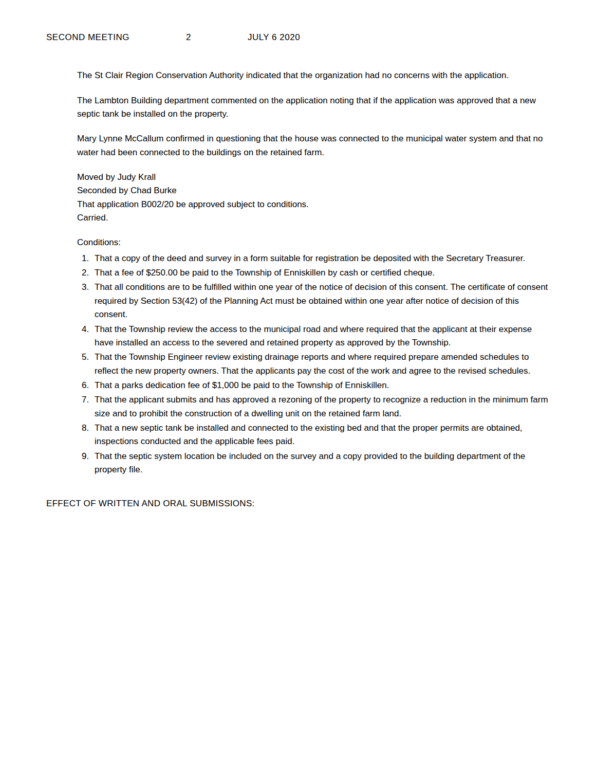SECOND MEETING 2 JULY 6 2020
The St Clair Region Conservation Authority indicated that the organization had no concerns with the application.
The Lambton Building department commented on the application noting that if the application was approved that a new septic tank be installed on the property.
Mary Lynne McCallum confirmed in questioning that the house was connected to the municipal water system and that no water had been connected to the buildings on the retained farm.
Moved by Judy Krall
Seconded by Chad Burke
That application B002/20 be approved subject to conditions.
Carried.
Conditions:
That a copy of the deed and survey in a form suitable for registration be deposited with the Secretary Treasurer.
That a fee of $250.00 be paid to the Township of Enniskillen by cash or certified cheque.
That all conditions are to be fulfilled within one year of the notice of decision of this consent. The certificate of consent required by Section 53(42) of the Planning Act must be obtained within one year after notice of decision of this consent.
That the Township review the access to the municipal road and where required that the applicant at their expense have installed an access to the severed and retained property as approved by the Township.
That the Township Engineer review existing drainage reports and where required prepare amended schedules to reflect the new property owners. That the applicants pay the cost of the work and agree to the revised schedules.
That a parks dedication fee of $1,000 be paid to the Township of Enniskillen.
That the applicant submits and has approved a rezoning of the property to recognize a reduction in the minimum farm size and to prohibit the construction of a dwelling unit on the retained farm land.
That a new septic tank be installed and connected to the existing bed and that the proper permits are obtained, inspections conducted and the applicable fees paid.
That the septic system location be included on the survey and a copy provided to the building department of the property file.
EFFECT OF WRITTEN AND ORAL SUBMISSIONS: